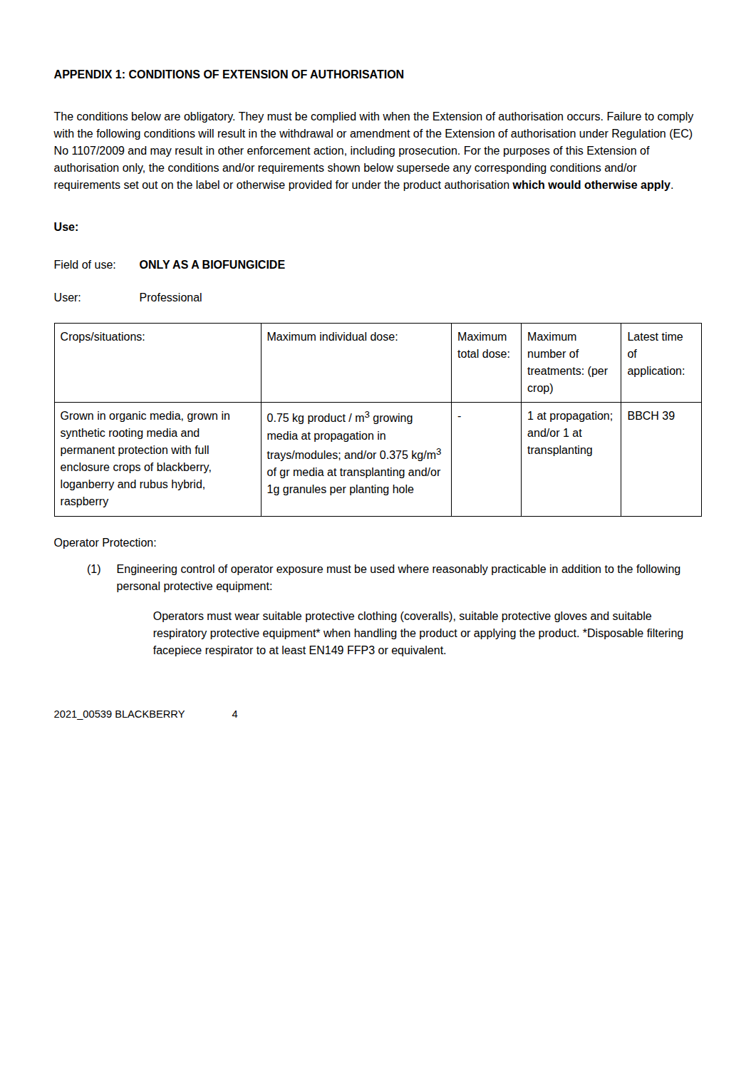APPENDIX 1: CONDITIONS OF EXTENSION OF AUTHORISATION
The conditions below are obligatory. They must be complied with when the Extension of authorisation occurs. Failure to comply with the following conditions will result in the withdrawal or amendment of the Extension of authorisation under Regulation (EC) No 1107/2009 and may result in other enforcement action, including prosecution. For the purposes of this Extension of authorisation only, the conditions and/or requirements shown below supersede any corresponding conditions and/or requirements set out on the label or otherwise provided for under the product authorisation which would otherwise apply.
Use:
Field of use: ONLY AS A BIOFUNGICIDE
User: Professional
| Crops/situations: | Maximum individual dose: | Maximum total dose: | Maximum number of treatments: (per crop) | Latest time of application: |
| --- | --- | --- | --- | --- |
| Grown in organic media, grown in synthetic rooting media and permanent protection with full enclosure crops of blackberry, loganberry and rubus hybrid, raspberry | 0.75 kg product / m 3 growing media at propagation in trays/modules; and/or 0.375 kg/m 3 of gr media at transplanting and/or 1g granules per planting hole | - | 1 at propagation; and/or 1 at transplanting | BBCH 39 |
Operator Protection:
(1) Engineering control of operator exposure must be used where reasonably practicable in addition to the following personal protective equipment:
Operators must wear suitable protective clothing (coveralls), suitable protective gloves and suitable respiratory protective equipment* when handling the product or applying the product. *Disposable filtering facepiece respirator to at least EN149 FFP3 or equivalent.
2021_00539 BLACKBERRY4